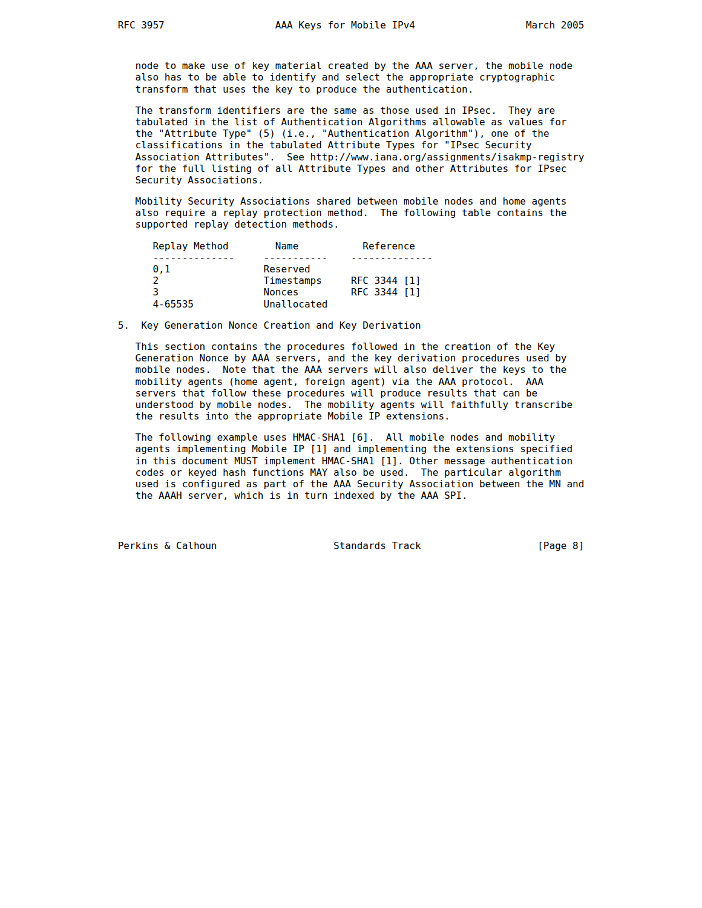RFC 3957 AAA Keys for Mobile IPv4 March 2005
node to make use of key material created by the AAA server, the mobile node also has to be able to identify and select the appropriate cryptographic transform that uses the key to produce the authentication.
The transform identifiers are the same as those used in IPsec. They are tabulated in the list of Authentication Algorithms allowable as values for the "Attribute Type" (5) (i.e., "Authentication Algorithm"), one of the classifications in the tabulated Attribute Types for "IPsec Security Association Attributes". See http://www.iana.org/assignments/isakmp-registry for the full listing of all Attribute Types and other Attributes for IPsec Security Associations.
Mobility Security Associations shared between mobile nodes and home agents also require a replay protection method. The following table contains the supported replay detection methods.
   Replay Method        Name           Reference
   --------------     -----------    --------------
   0,1                Reserved
   2                  Timestamps     RFC 3344 [1]
   3                  Nonces         RFC 3344 [1]
   4-65535            Unallocated
5. Key Generation Nonce Creation and Key Derivation
This section contains the procedures followed in the creation of the Key Generation Nonce by AAA servers, and the key derivation procedures used by mobile nodes. Note that the AAA servers will also deliver the keys to the mobility agents (home agent, foreign agent) via the AAA protocol. AAA servers that follow these procedures will produce results that can be understood by mobile nodes. The mobility agents will faithfully transcribe the results into the appropriate Mobile IP extensions.
The following example uses HMAC-SHA1 [6]. All mobile nodes and mobility agents implementing Mobile IP [1] and implementing the extensions specified in this document MUST implement HMAC-SHA1 [1]. Other message authentication codes or keyed hash functions MAY also be used. The particular algorithm used is configured as part of the AAA Security Association between the MN and the AAAH server, which is in turn indexed by the AAA SPI.
Perkins & Calhoun Standards Track [Page 8]